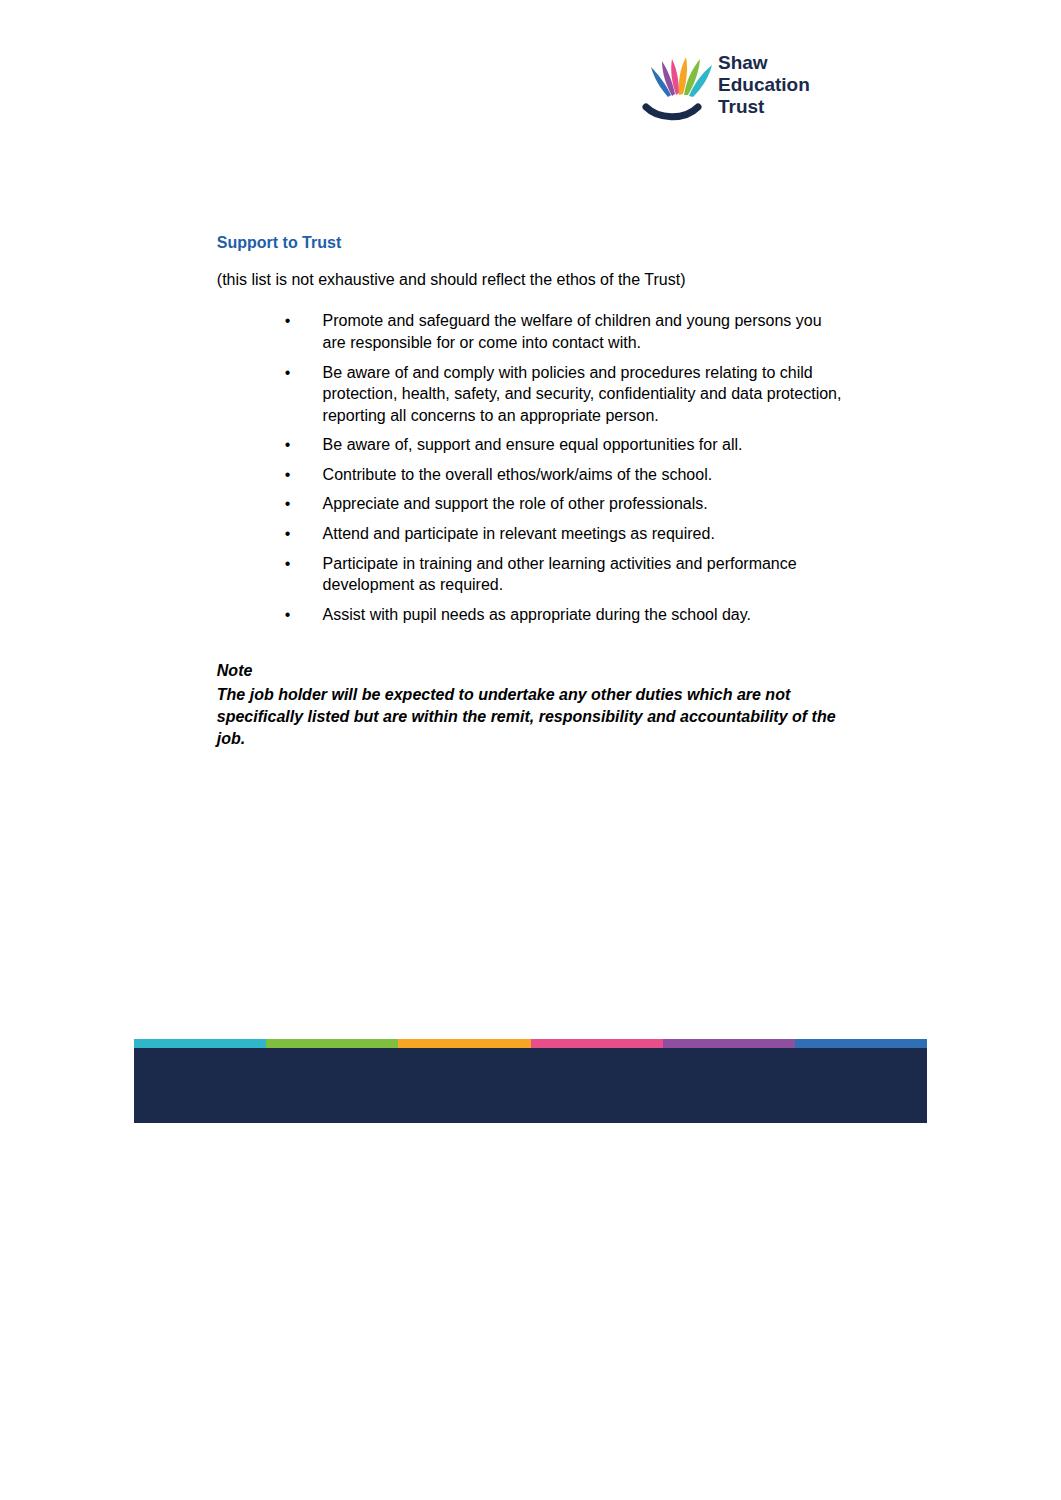Shaw Education Trust
Support to Trust
(this list is not exhaustive and should reflect the ethos of the Trust)
Promote and safeguard the welfare of children and young persons you are responsible for or come into contact with.
Be aware of and comply with policies and procedures relating to child protection, health, safety, and security, confidentiality and data protection, reporting all concerns to an appropriate person.
Be aware of, support and ensure equal opportunities for all.
Contribute to the overall ethos/work/aims of the school.
Appreciate and support the role of other professionals.
Attend and participate in relevant meetings as required.
Participate in training and other learning activities and performance development as required.
Assist with pupil needs as appropriate during the school day.
Note
The job holder will be expected to undertake any other duties which are not specifically listed but are within the remit, responsibility and accountability of the job.